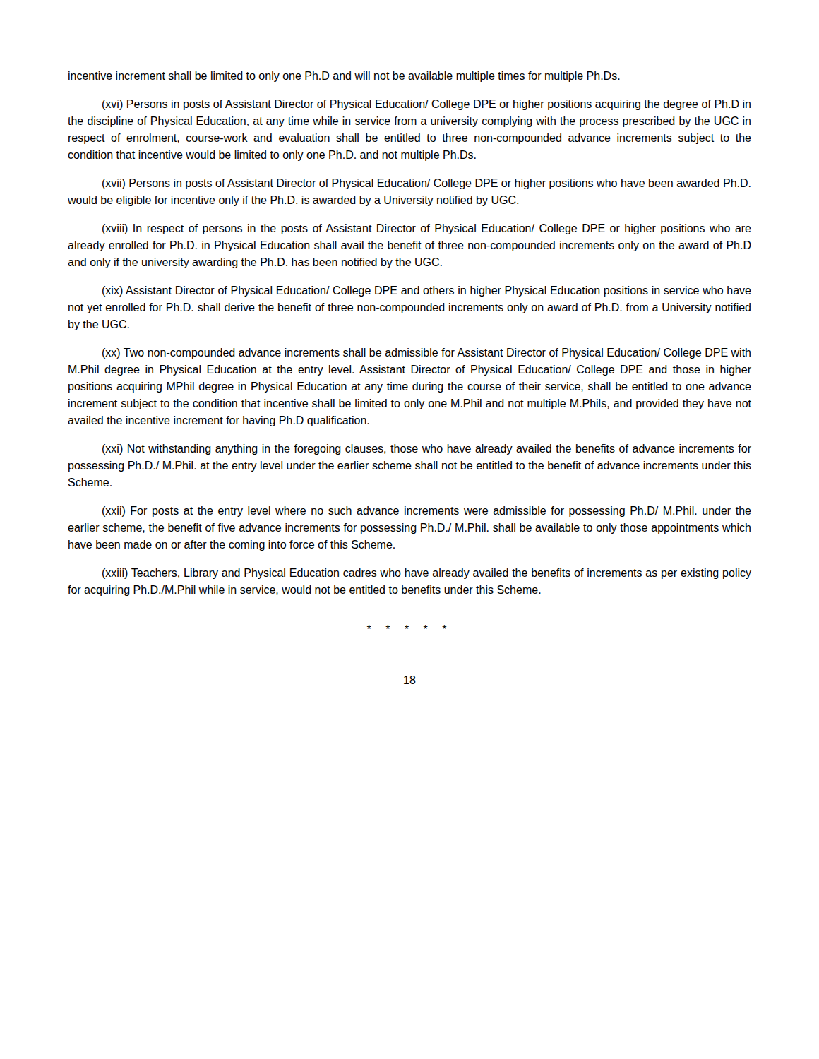incentive increment shall be limited to only one Ph.D and will not be available multiple times for multiple Ph.Ds.
(xvi) Persons in posts of Assistant Director of Physical Education/ College DPE or higher positions acquiring the degree of Ph.D in the discipline of Physical Education, at any time while in service from a university complying with the process prescribed by the UGC in respect of enrolment, course-work and evaluation shall be entitled to three non-compounded advance increments subject to the condition that incentive would be limited to only one Ph.D. and not multiple Ph.Ds.
(xvii) Persons in posts of Assistant Director of Physical Education/ College DPE or higher positions who have been awarded Ph.D. would be eligible for incentive only if the Ph.D. is awarded by a University notified by UGC.
(xviii) In respect of persons in the posts of Assistant Director of Physical Education/ College DPE or higher positions who are already enrolled for Ph.D. in Physical Education shall avail the benefit of three non-compounded increments only on the award of Ph.D and only if the university awarding the Ph.D. has been notified by the UGC.
(xix) Assistant Director of Physical Education/ College DPE and others in higher Physical Education positions in service who have not yet enrolled for Ph.D. shall derive the benefit of three non-compounded increments only on award of Ph.D. from a University notified by the UGC.
(xx) Two non-compounded advance increments shall be admissible for Assistant Director of Physical Education/ College DPE with M.Phil degree in Physical Education at the entry level. Assistant Director of Physical Education/ College DPE and those in higher positions acquiring MPhil degree in Physical Education at any time during the course of their service, shall be entitled to one advance increment subject to the condition that incentive shall be limited to only one M.Phil and not multiple M.Phils, and provided they have not availed the incentive increment for having Ph.D qualification.
(xxi) Not withstanding anything in the foregoing clauses, those who have already availed the benefits of advance increments for possessing Ph.D./ M.Phil. at the entry level under the earlier scheme shall not be entitled to the benefit of advance increments under this Scheme.
(xxii) For posts at the entry level where no such advance increments were admissible for possessing Ph.D/ M.Phil. under the earlier scheme, the benefit of five advance increments for possessing Ph.D./ M.Phil. shall be available to only those appointments which have been made on or after the coming into force of this Scheme.
(xxiii) Teachers, Library and Physical Education cadres who have already availed the benefits of increments as per existing policy for acquiring Ph.D./M.Phil while in service, would not be entitled to benefits under this Scheme.
* * * * *
18